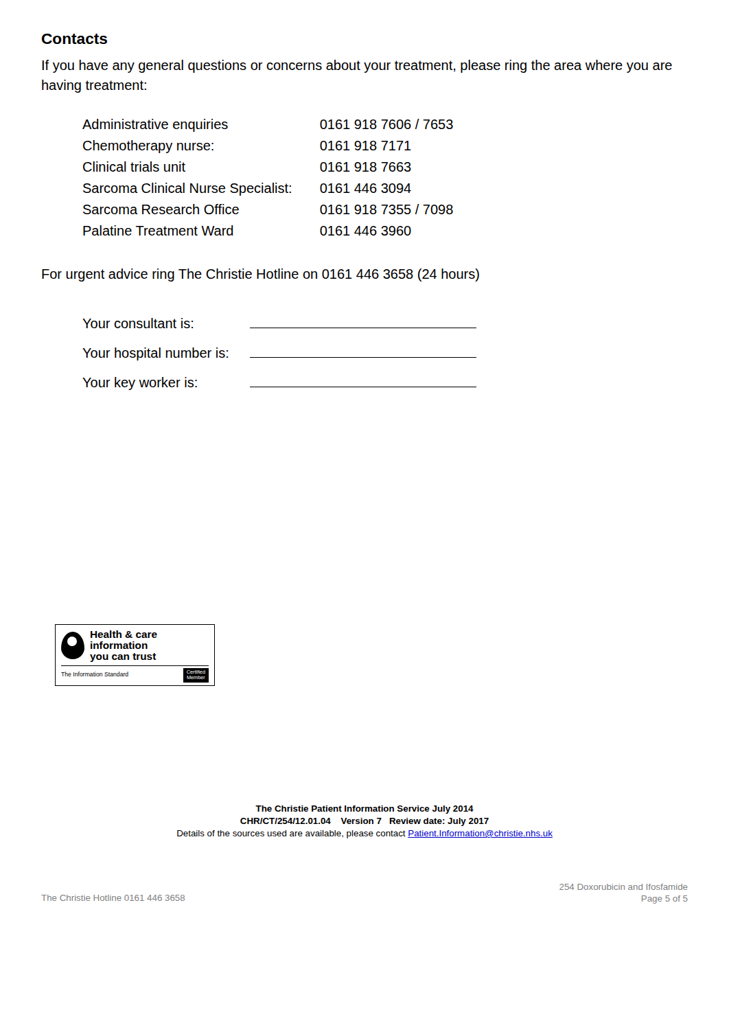Contacts
If you have any general questions or concerns about your treatment, please ring the area where you are having treatment:
| Administrative enquiries | 0161 918 7606 / 7653 |
| Chemotherapy nurse: | 0161 918 7171 |
| Clinical trials unit | 0161 918 7663 |
| Sarcoma Clinical Nurse Specialist: | 0161 446 3094 |
| Sarcoma Research Office | 0161 918 7355 / 7098 |
| Palatine Treatment Ward | 0161 446 3960 |
For urgent advice ring The Christie Hotline on 0161 446 3658 (24 hours)
| Your consultant is: | |
| Your hospital number is: | |
| Your key worker is: | |
Health & care
information
you can trust
The Information Standard
Certified
Member
The Christie Patient Information Service July 2014
CHR/CT/254/12.01.04 Version 7 Review date: July 2017
Details of the sources used are available, please contact Patient.Information@christie.nhs.uk
The Christie Hotline 0161 446 3658
254 Doxorubicin and Ifosfamide
Page 5 of 5